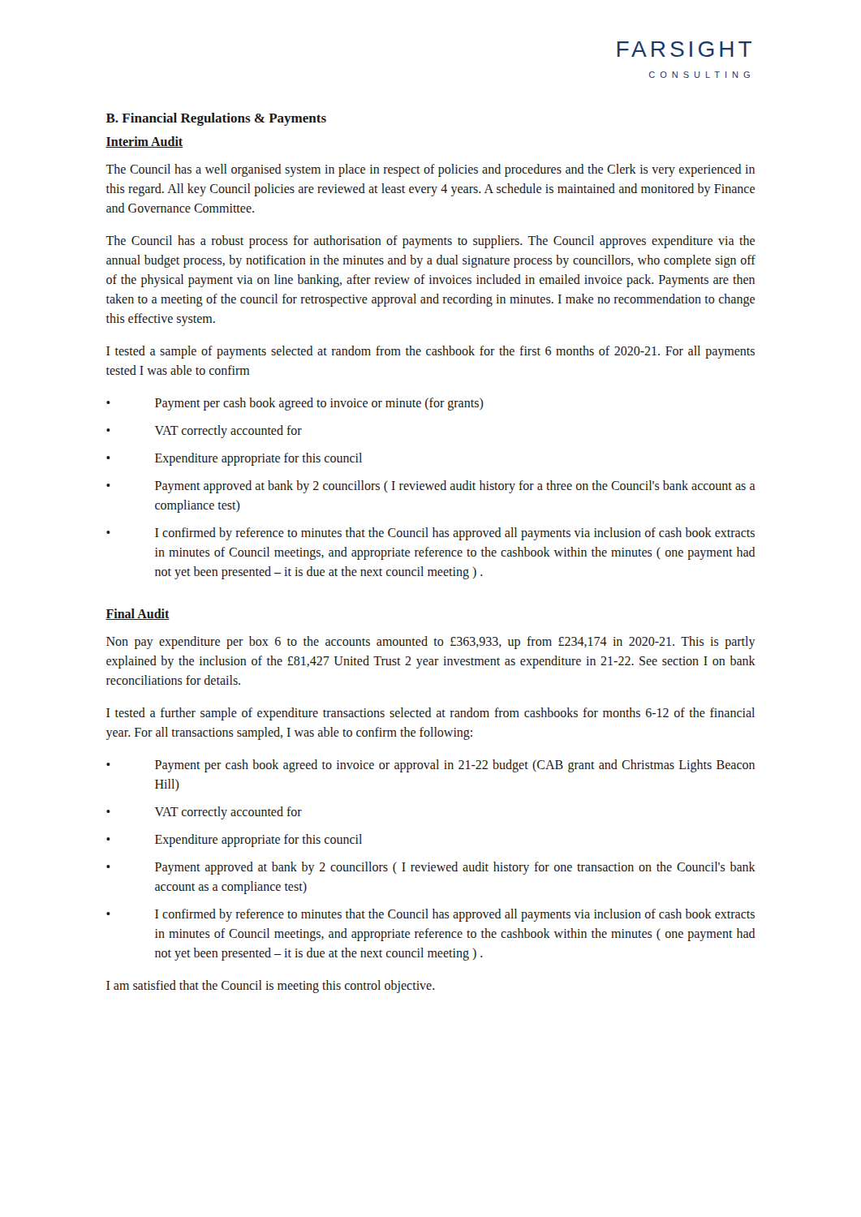FARSIGHT
CONSULTING
B. Financial Regulations & Payments
Interim Audit
The Council has a well organised system in place in respect of policies and procedures and the Clerk is very experienced in this regard. All key Council policies are reviewed at least every 4 years. A schedule is maintained and monitored by Finance and Governance Committee.
The Council has a robust process for authorisation of payments to suppliers. The Council approves expenditure via the annual budget process, by notification in the minutes and by a dual signature process by councillors, who complete sign off of the physical payment via on line banking, after review of invoices included in emailed invoice pack. Payments are then taken to a meeting of the council for retrospective approval and recording in minutes. I make no recommendation to change this effective system.
I tested a sample of payments selected at random from the cashbook for the first 6 months of 2020-21. For all payments tested I was able to confirm
Payment per cash book agreed to invoice or minute (for grants)
VAT correctly accounted for
Expenditure appropriate for this council
Payment approved at bank by 2 councillors ( I reviewed audit history for a three on the Council's bank account as a compliance test)
I confirmed by reference to minutes that the Council has approved all payments via inclusion of cash book extracts in minutes of Council meetings, and appropriate reference to the cashbook within the minutes ( one payment had not yet been presented – it is due at the next council meeting ) .
Final Audit
Non pay expenditure per box 6 to the accounts amounted to £363,933, up from £234,174 in 2020-21. This is partly explained by the inclusion of the £81,427 United Trust 2 year investment as expenditure in 21-22. See section I on bank reconciliations for details.
I tested a further sample of expenditure transactions selected at random from cashbooks for months 6-12 of the financial year. For all transactions sampled, I was able to confirm the following:
Payment per cash book agreed to invoice or approval in 21-22 budget (CAB grant and Christmas Lights Beacon Hill)
VAT correctly accounted for
Expenditure appropriate for this council
Payment approved at bank by 2 councillors ( I reviewed audit history for one transaction on the Council's bank account as a compliance test)
I confirmed by reference to minutes that the Council has approved all payments via inclusion of cash book extracts in minutes of Council meetings, and appropriate reference to the cashbook within the minutes ( one payment had not yet been presented – it is due at the next council meeting ) .
I am satisfied that the Council is meeting this control objective.